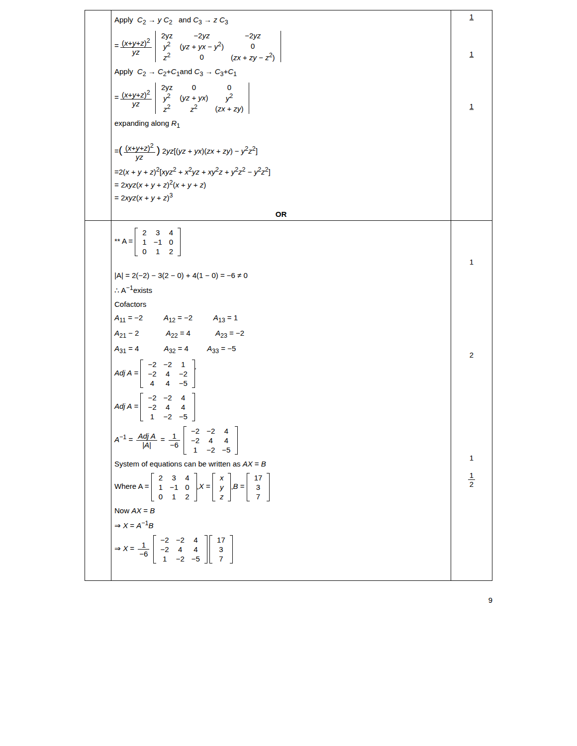| | Apply C 2 → y C 2 and C 3 → z C 3 = ( x + y + z ) 2 yz / 2yz / −2 yz / −2 yz / / y 2 / ( yz + yx − y 2 ) / 0 / / z 2 / 0 / ( zx + zy − z 2 ) / Apply C 2 → C 2 + C 1 and C 3 → C 3 + C 1 = ( x + y + z ) 2 yz / 2yz / 0 / 0 / / y 2 / ( yz + yx ) / y 2 / / z 2 / z 2 / ( zx + zy ) / expanding along R 1 = ( ( x + y + z ) 2 yz ) 2 yz [( yz + yx )( zx + zy ) − y 2 z 2 ] =2( x + y + z ) 2 [ xyz 2 + x 2 yz + xy 2 z + y 2 z 2 − y 2 z 2 ] = 2 xyz ( x + y + z ) 2 ( x + y + z ) = 2 xyz ( x + y + z ) 3 OR | 1 1 1 |
| | ** A = / 2 / 3 / 4 / / 1 / −1 / 0 / / 0 / 1 / 2 / /A/ = 2(−2) − 3(2 − 0) + 4(1 − 0) = −6 ≠ 0 ∴ A −1 exists Cofactors A 11 = −2 A 12 = −2 A 13 = 1 A 21 − 2 A 22 = 4 A 23 = −2 A 31 = 4 A 32 = 4 A 33 = −5 Adj A = / −2 / −2 / 1 / / −2 / 4 / −2 / / 4 / 4 / −5 / ′ Adj A = / −2 / −2 / 4 / / −2 / 4 / 4 / / 1 / −2 / −5 / A −1 = Adj A / A / = 1 −6 / −2 / −2 / 4 / / −2 / 4 / 4 / / 1 / −2 / −5 / System of equations can be written as AX = B Where A = / 2 / 3 / 4 / / 1 / −1 / 0 / / 0 / 1 / 2 / , X = / x / / y / / z / , B = / 17 / / 3 / / 7 / Now AX = B ⇒ X = A −1 B ⇒ X = 1 −6 / −2 / −2 / 4 / / −2 / 4 / 4 / / 1 / −2 / −5 / / 17 / / 3 / / 7 / | 1 2 1 1 2 |
9